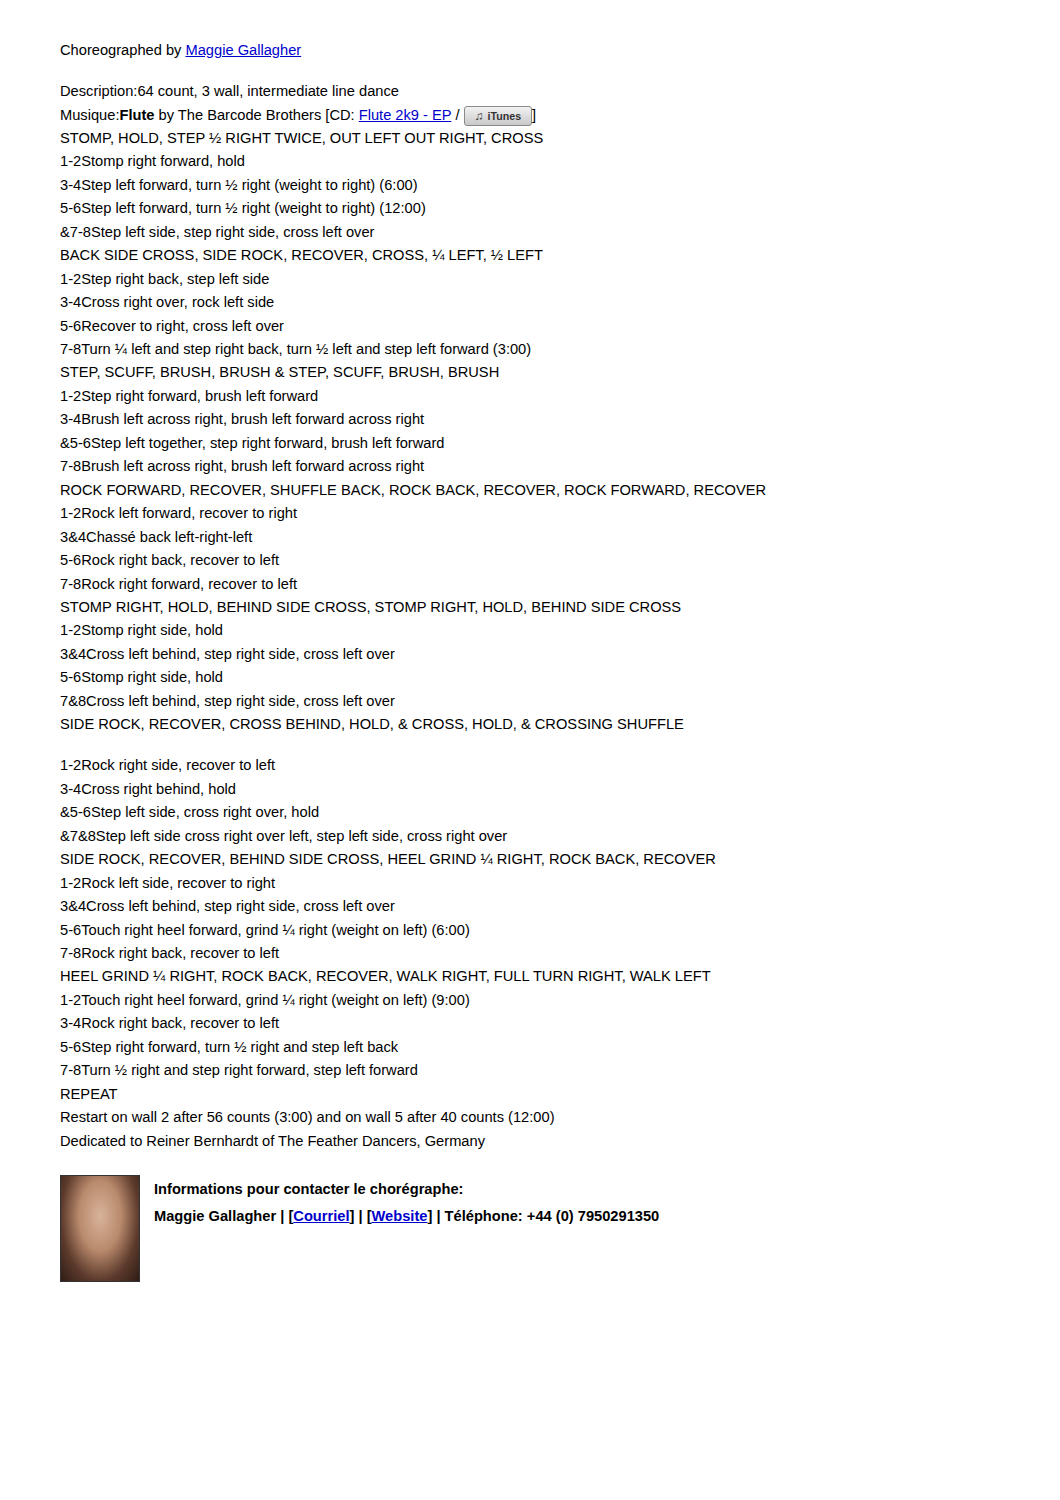Choreographed by Maggie Gallagher
Description:64 count, 3 wall, intermediate line dance
Musique:Flute by The Barcode Brothers [CD: Flute 2k9 - EP / iTunes]
STOMP, HOLD, STEP ½ RIGHT TWICE, OUT LEFT OUT RIGHT, CROSS
1-2Stomp right forward, hold
3-4Step left forward, turn ½ right (weight to right) (6:00)
5-6Step left forward, turn ½ right (weight to right) (12:00)
&7-8Step left side, step right side, cross left over
BACK SIDE CROSS, SIDE ROCK, RECOVER, CROSS, ¼ LEFT, ½ LEFT
1-2Step right back, step left side
3-4Cross right over, rock left side
5-6Recover to right, cross left over
7-8Turn ¼ left and step right back, turn ½ left and step left forward (3:00)
STEP, SCUFF, BRUSH, BRUSH & STEP, SCUFF, BRUSH, BRUSH
1-2Step right forward, brush left forward
3-4Brush left across right, brush left forward across right
&5-6Step left together, step right forward, brush left forward
7-8Brush left across right, brush left forward across right
ROCK FORWARD, RECOVER, SHUFFLE BACK, ROCK BACK, RECOVER, ROCK FORWARD, RECOVER
1-2Rock left forward, recover to right
3&4Chassé back left-right-left
5-6Rock right back, recover to left
7-8Rock right forward, recover to left
STOMP RIGHT, HOLD, BEHIND SIDE CROSS, STOMP RIGHT, HOLD, BEHIND SIDE CROSS
1-2Stomp right side, hold
3&4Cross left behind, step right side, cross left over
5-6Stomp right side, hold
7&8Cross left behind, step right side, cross left over
SIDE ROCK, RECOVER, CROSS BEHIND, HOLD, & CROSS, HOLD, & CROSSING SHUFFLE
1-2Rock right side, recover to left
3-4Cross right behind, hold
&5-6Step left side, cross right over, hold
&7&8Step left side cross right over left, step left side, cross right over
SIDE ROCK, RECOVER, BEHIND SIDE CROSS, HEEL GRIND ¼ RIGHT, ROCK BACK, RECOVER
1-2Rock left side, recover to right
3&4Cross left behind, step right side, cross left over
5-6Touch right heel forward, grind ¼ right (weight on left) (6:00)
7-8Rock right back, recover to left
HEEL GRIND ¼ RIGHT, ROCK BACK, RECOVER, WALK RIGHT, FULL TURN RIGHT, WALK LEFT
1-2Touch right heel forward, grind ¼ right (weight on left) (9:00)
3-4Rock right back, recover to left
5-6Step right forward, turn ½ right and step left back
7-8Turn ½ right and step right forward, step left forward
REPEAT
Restart on wall 2 after 56 counts (3:00) and on wall 5 after 40 counts (12:00)
Dedicated to Reiner Bernhardt of The Feather Dancers, Germany
Informations pour contacter le chorégraphe:
Maggie Gallagher | [Courriel] | [Website] | Téléphone: +44 (0) 7950291350